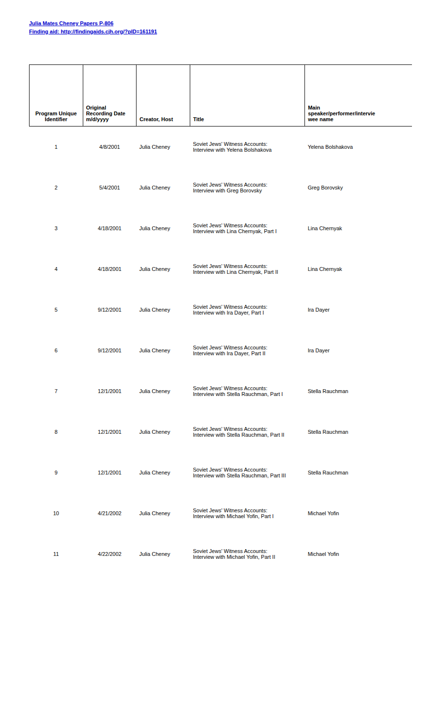Julia Mates Cheney Papers P-806
Finding aid: http://findingaids.cjh.org/?pID=161191
| Program Unique Identifier | Original Recording Date m/d/yyyy | Creator, Host | Title | Main speaker/performer/intervie wee name |
| --- | --- | --- | --- | --- |
| 1 | 4/8/2001 | Julia Cheney | Soviet Jews' Witness Accounts: Interview with Yelena Bolshakova | Yelena Bolshakova |
| 2 | 5/4/2001 | Julia Cheney | Soviet Jews' Witness Accounts: Interview with Greg Borovsky | Greg Borovsky |
| 3 | 4/18/2001 | Julia Cheney | Soviet Jews' Witness Accounts: Interview with Lina Chernyak, Part I | Lina Chernyak |
| 4 | 4/18/2001 | Julia Cheney | Soviet Jews' Witness Accounts: Interview with Lina Chernyak, Part II | Lina Chernyak |
| 5 | 9/12/2001 | Julia Cheney | Soviet Jews' Witness Accounts: Interview with Ira Dayer, Part I | Ira Dayer |
| 6 | 9/12/2001 | Julia Cheney | Soviet Jews' Witness Accounts: Interview with Ira Dayer, Part II | Ira Dayer |
| 7 | 12/1/2001 | Julia Cheney | Soviet Jews' Witness Accounts: Interview with Stella Rauchman, Part I | Stella Rauchman |
| 8 | 12/1/2001 | Julia Cheney | Soviet Jews' Witness Accounts: Interview with Stella Rauchman, Part II | Stella Rauchman |
| 9 | 12/1/2001 | Julia Cheney | Soviet Jews' Witness Accounts: Interview with Stella Rauchman, Part III | Stella Rauchman |
| 10 | 4/21/2002 | Julia Cheney | Soviet Jews' Witness Accounts: Interview with Michael Yofin, Part I | Michael Yofin |
| 11 | 4/22/2002 | Julia Cheney | Soviet Jews' Witness Accounts: Interview with Michael Yofin, Part II | Michael Yofin |